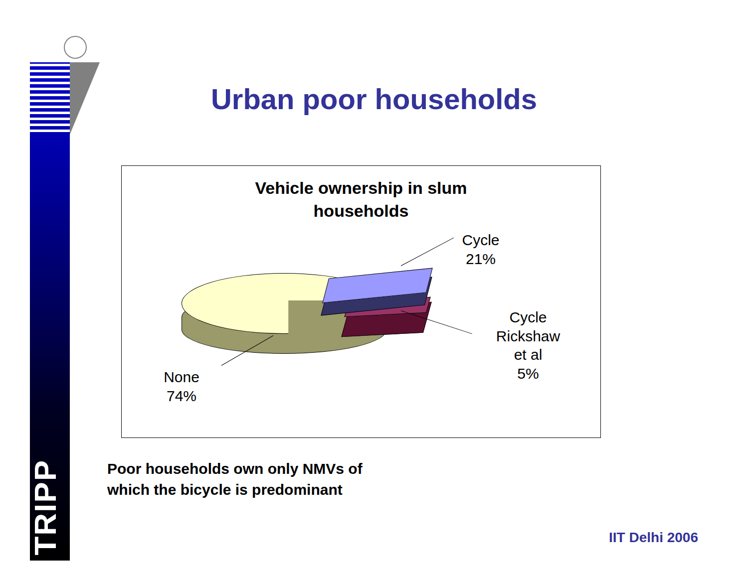TRIPP
Urban poor households
Vehicle ownership in slum
households
Cycle
21%
Cycle
Rickshaw
et al
5%
None
74%
Poor households own only NMVs of
which the bicycle is predominant
IIT Delhi 2006